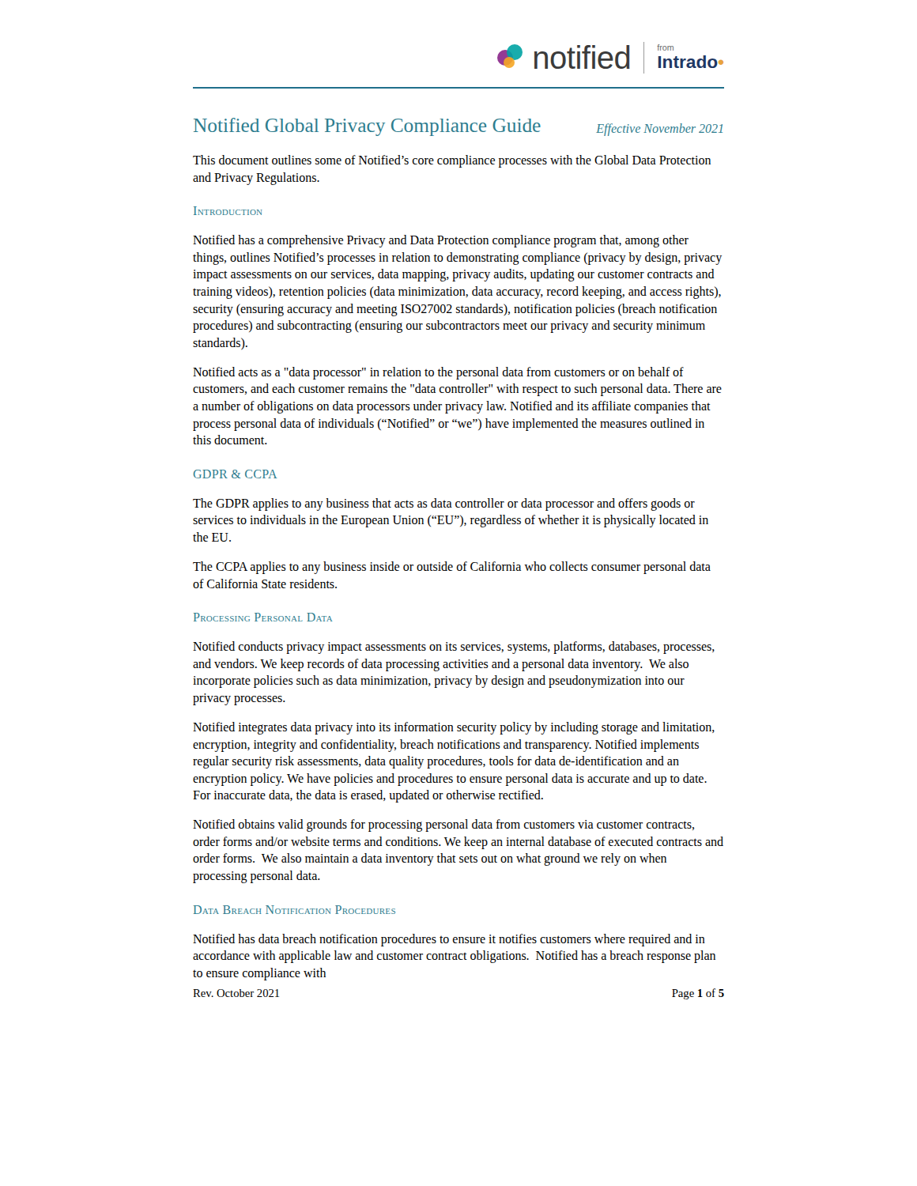notified from Intrado•
Effective November 2021
Notified Global Privacy Compliance Guide
This document outlines some of Notified’s core compliance processes with the Global Data Protection and Privacy Regulations.
Introduction
Notified has a comprehensive Privacy and Data Protection compliance program that, among other things, outlines Notified’s processes in relation to demonstrating compliance (privacy by design, privacy impact assessments on our services, data mapping, privacy audits, updating our customer contracts and training videos), retention policies (data minimization, data accuracy, record keeping, and access rights), security (ensuring accuracy and meeting ISO27002 standards), notification policies (breach notification procedures) and subcontracting (ensuring our subcontractors meet our privacy and security minimum standards).
Notified acts as a "data processor" in relation to the personal data from customers or on behalf of customers, and each customer remains the "data controller" with respect to such personal data. There are a number of obligations on data processors under privacy law. Notified and its affiliate companies that process personal data of individuals (“Notified” or “we”) have implemented the measures outlined in this document.
GDPR & CCPA
The GDPR applies to any business that acts as data controller or data processor and offers goods or services to individuals in the European Union (“EU”), regardless of whether it is physically located in the EU.
The CCPA applies to any business inside or outside of California who collects consumer personal data of California State residents.
Processing Personal Data
Notified conducts privacy impact assessments on its services, systems, platforms, databases, processes, and vendors. We keep records of data processing activities and a personal data inventory. We also incorporate policies such as data minimization, privacy by design and pseudonymization into our privacy processes.
Notified integrates data privacy into its information security policy by including storage and limitation, encryption, integrity and confidentiality, breach notifications and transparency. Notified implements regular security risk assessments, data quality procedures, tools for data de-identification and an encryption policy. We have policies and procedures to ensure personal data is accurate and up to date. For inaccurate data, the data is erased, updated or otherwise rectified.
Notified obtains valid grounds for processing personal data from customers via customer contracts, order forms and/or website terms and conditions. We keep an internal database of executed contracts and order forms. We also maintain a data inventory that sets out on what ground we rely on when processing personal data.
Data Breach Notification Procedures
Notified has data breach notification procedures to ensure it notifies customers where required and in accordance with applicable law and customer contract obligations. Notified has a breach response plan to ensure compliance with
Rev. October 2021
Page 1 of 5